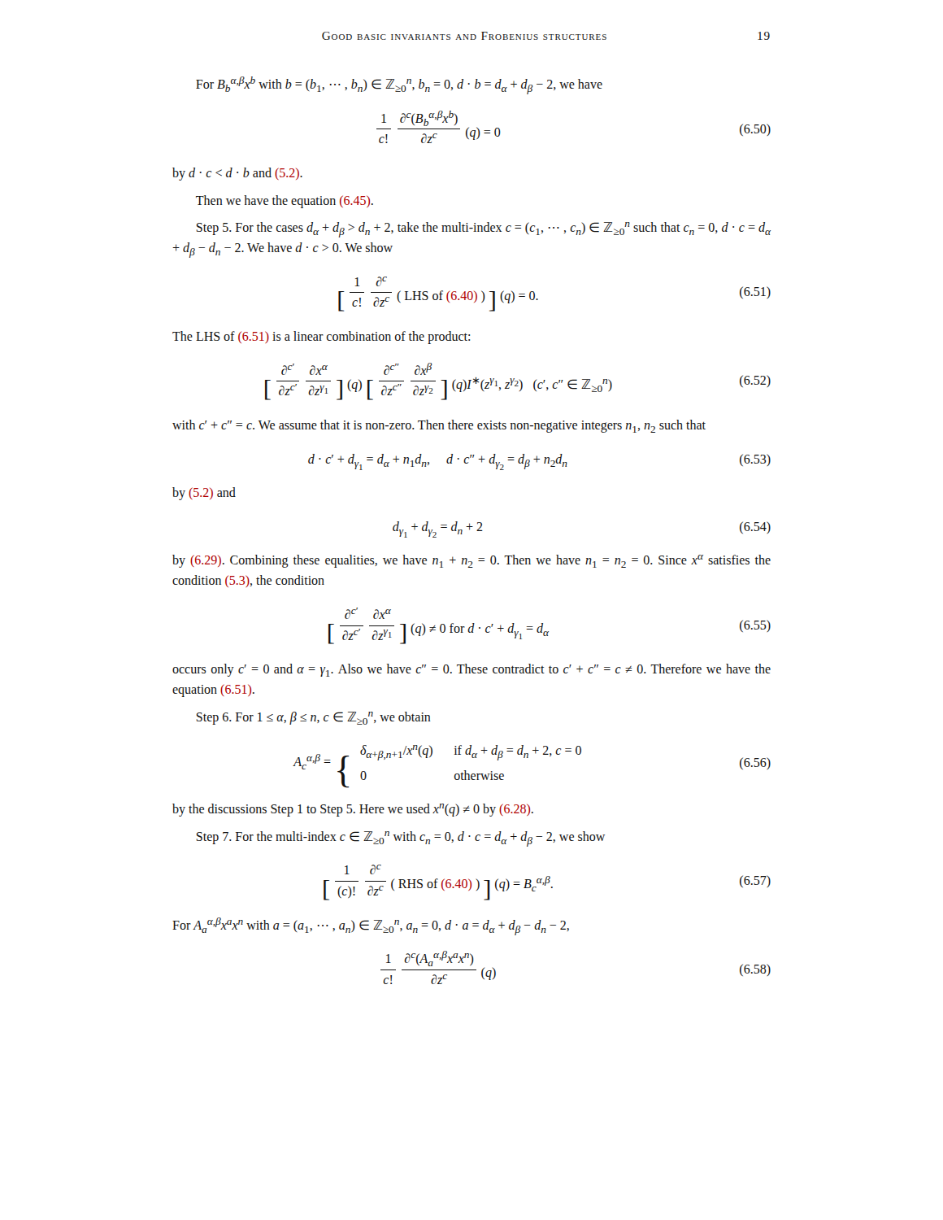Good basic invariants and Frobenius structures 19
For Bbα,βxb with b = (b1, ⋯ , bn) ∈ ℤ≥0n, bn = 0, d · b = dα + dβ − 2, we have
1 c! ∂c(Bbα,βxb)∂zc (q) = 0
(6.50)
by d · c < d · b and (5.2).
Then we have the equation (6.45).
Step 5. For the cases dα + dβ > dn + 2, take the multi-index c = (c1, ⋯ , cn) ∈ ℤ≥0n such that cn = 0, d · c = dα + dβ − dn − 2. We have d · c > 0. We show
[ 1 c! ∂c∂zc ( LHS of (6.40) ) ] (q) = 0.
(6.51)
The LHS of (6.51) is a linear combination of the product:
[ ∂c′∂zc′ ∂xα∂zγ1 ] (q) [ ∂c″∂zc″ ∂xβ∂zγ2 ] (q)I∗(zγ1, zγ2) (c′, c″ ∈ ℤ≥0n)
(6.52)
with c′ + c″ = c. We assume that it is non-zero. Then there exists non-negative integers n1, n2 such that
d · c′ + dγ1 = dα + n1dn, d · c″ + dγ2 = dβ + n2dn
(6.53)
by (5.2) and
dγ1 + dγ2 = dn + 2
(6.54)
by (6.29). Combining these equalities, we have n1 + n2 = 0. Then we have n1 = n2 = 0. Since xα satisfies the condition (5.3), the condition
[ ∂c′∂zc′ ∂xα∂zγ1 ] (q) ≠ 0 for d · c′ + dγ1 = dα
(6.55)
occurs only c′ = 0 and α = γ1. Also we have c″ = 0. These contradict to c′ + c″ = c ≠ 0. Therefore we have the equation (6.51).
Step 6. For 1 ≤ α, β ≤ n, c ∈ ℤ≥0n, we obtain
Acα,β = { δα+β,n+1/xn(q) if dα + dβ = dn + 2, c = 0 0 otherwise
(6.56)
by the discussions Step 1 to Step 5. Here we used xn(q) ≠ 0 by (6.28).
Step 7. For the multi-index c ∈ ℤ≥0n with cn = 0, d · c = dα + dβ − 2, we show
[ 1(c)! ∂c∂zc ( RHS of (6.40) ) ] (q) = Bcα,β.
(6.57)
For Aaα,βxaxn with a = (a1, ⋯ , an) ∈ ℤ≥0n, an = 0, d · a = dα + dβ − dn − 2,
1 c! ∂c(Aaα,βxaxn)∂zc (q)
(6.58)